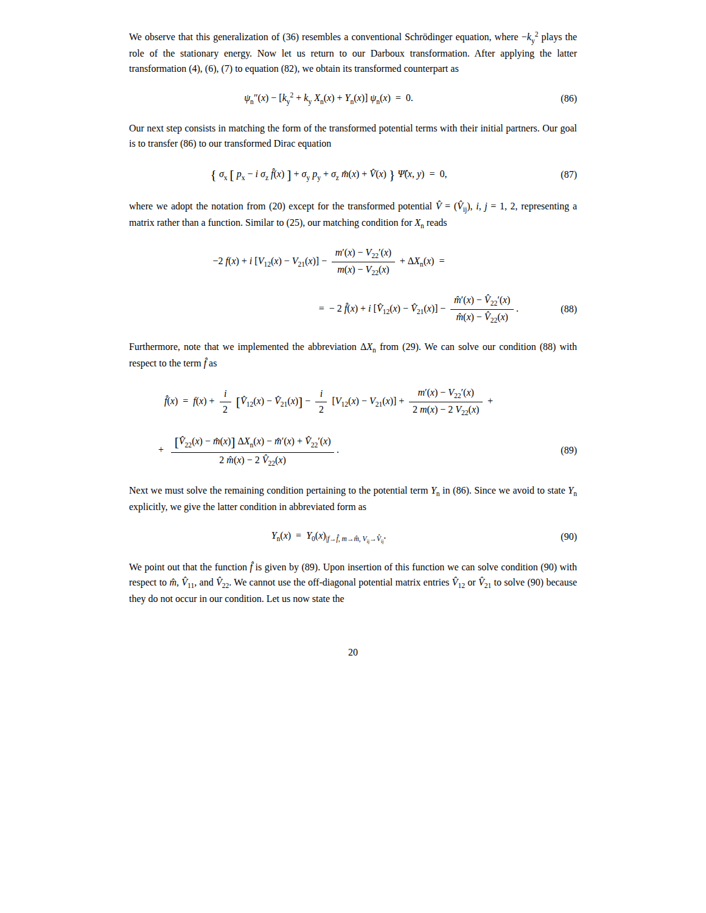We observe that this generalization of (36) resembles a conventional Schrödinger equation, where −ky2 plays the role of the stationary energy. Now let us return to our Darboux transformation. After applying the latter transformation (4), (6), (7) to equation (82), we obtain its transformed counterpart as
ψn″(x) − [ky2 + ky Xn(x) + Yn(x)] ψn(x) = 0.
(86)
Our next step consists in matching the form of the transformed potential terms with their initial partners. Our goal is to transfer (86) to our transformed Dirac equation
{ σx [ px − i σz f̂(x) ] + σy py + σz m̂(x) + V̂(x) } Ψ̂(x, y) = 0,
(87)
where we adopt the notation from (20) except for the transformed potential V̂ = (V̂ij), i, j = 1, 2, representing a matrix rather than a function. Similar to (25), our matching condition for Xn reads
−2 f(x) + i [V12(x) − V21(x)] − m′(x) − V22′(x) m(x) − V22(x) + ΔXn(x) =
= − 2 f̂(x) + i [V̂12(x) − V̂21(x)] − m̂′(x) − V̂22′(x) m̂(x) − V̂22(x).
(88)
Furthermore, note that we implemented the abbreviation ΔXn from (29). We can solve our condition (88) with respect to the term f̂ as
f̂(x) = f(x) + i 2 [V̂12(x) − V̂21(x)] − i 2 [V12(x) − V21(x)] + m′(x) − V22′(x) 2 m(x) − 2 V22(x) +
+ [V̂22(x) − m̂(x)] ΔXn(x) − m̂′(x) + V̂22′(x) 2 m̂(x) − 2 V̂22(x).
(89)
Next we must solve the remaining condition pertaining to the potential term Yn in (86). Since we avoid to state Yn explicitly, we give the latter condition in abbreviated form as
Yn(x) = Y0(x)|f→f̂, m→m̂, Vij→V̂ij.
(90)
We point out that the function f̂ is given by (89). Upon insertion of this function we can solve condition (90) with respect to m̂, V̂11, and V̂22. We cannot use the off-diagonal potential matrix entries V̂12 or V̂21 to solve (90) because they do not occur in our condition. Let us now state the
20